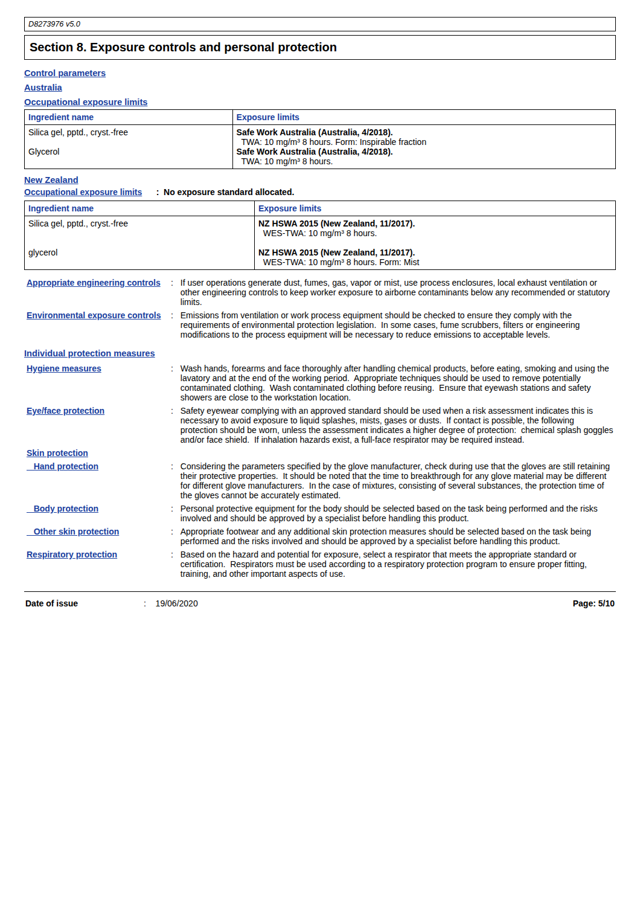D8273976 v5.0
Section 8. Exposure controls and personal protection
Control parameters
Australia
Occupational exposure limits
| Ingredient name | Exposure limits |
| --- | --- |
| Silica gel, pptd., cryst.-free Glycerol | Safe Work Australia (Australia, 4/2018). TWA: 10 mg/m³ 8 hours. Form: Inspirable fraction Safe Work Australia (Australia, 4/2018). TWA: 10 mg/m³ 8 hours. |
New Zealand
Occupational exposure limits : No exposure standard allocated.
| Ingredient name | Exposure limits |
| --- | --- |
| Silica gel, pptd., cryst.-free glycerol | NZ HSWA 2015 (New Zealand, 11/2017). WES-TWA: 10 mg/m³ 8 hours. NZ HSWA 2015 (New Zealand, 11/2017). WES-TWA: 10 mg/m³ 8 hours. Form: Mist |
| Appropriate engineering controls | : | If user operations generate dust, fumes, gas, vapor or mist, use process enclosures, local exhaust ventilation or other engineering controls to keep worker exposure to airborne contaminants below any recommended or statutory limits. |
| Environmental exposure controls | : | Emissions from ventilation or work process equipment should be checked to ensure they comply with the requirements of environmental protection legislation. In some cases, fume scrubbers, filters or engineering modifications to the process equipment will be necessary to reduce emissions to acceptable levels. |
Individual protection measures
| Hygiene measures | : | Wash hands, forearms and face thoroughly after handling chemical products, before eating, smoking and using the lavatory and at the end of the working period. Appropriate techniques should be used to remove potentially contaminated clothing. Wash contaminated clothing before reusing. Ensure that eyewash stations and safety showers are close to the workstation location. |
| Eye/face protection | : | Safety eyewear complying with an approved standard should be used when a risk assessment indicates this is necessary to avoid exposure to liquid splashes, mists, gases or dusts. If contact is possible, the following protection should be worn, unless the assessment indicates a higher degree of protection: chemical splash goggles and/or face shield. If inhalation hazards exist, a full-face respirator may be required instead. |
| Skin protection | | |
| Hand protection | : | Considering the parameters specified by the glove manufacturer, check during use that the gloves are still retaining their protective properties. It should be noted that the time to breakthrough for any glove material may be different for different glove manufacturers. In the case of mixtures, consisting of several substances, the protection time of the gloves cannot be accurately estimated. |
| Body protection | : | Personal protective equipment for the body should be selected based on the task being performed and the risks involved and should be approved by a specialist before handling this product. |
| Other skin protection | : | Appropriate footwear and any additional skin protection measures should be selected based on the task being performed and the risks involved and should be approved by a specialist before handling this product. |
| Respiratory protection | : | Based on the hazard and potential for exposure, select a respirator that meets the appropriate standard or certification. Respirators must be used according to a respiratory protection program to ensure proper fitting, training, and other important aspects of use. |
| Date of issue | : | 19/06/2020 | Page: 5/10 |